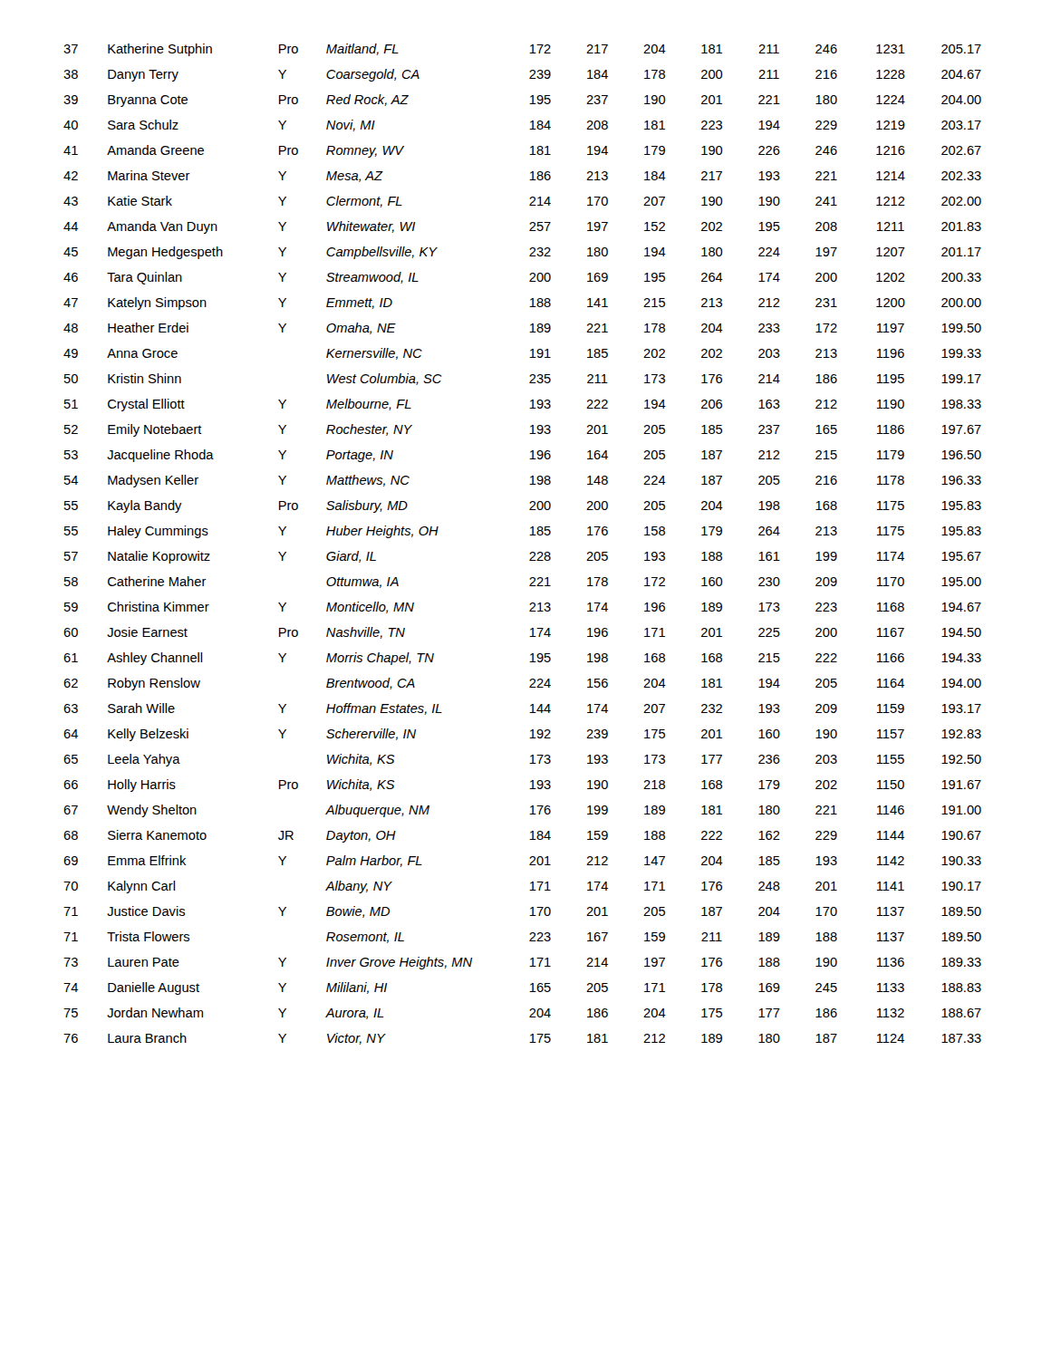| 37 | Katherine Sutphin | Pro | Maitland, FL | 172 | 217 | 204 | 181 | 211 | 246 | 1231 | 205.17 |
| 38 | Danyn Terry | Y | Coarsegold, CA | 239 | 184 | 178 | 200 | 211 | 216 | 1228 | 204.67 |
| 39 | Bryanna Cote | Pro | Red Rock, AZ | 195 | 237 | 190 | 201 | 221 | 180 | 1224 | 204.00 |
| 40 | Sara Schulz | Y | Novi, MI | 184 | 208 | 181 | 223 | 194 | 229 | 1219 | 203.17 |
| 41 | Amanda Greene | Pro | Romney, WV | 181 | 194 | 179 | 190 | 226 | 246 | 1216 | 202.67 |
| 42 | Marina Stever | Y | Mesa, AZ | 186 | 213 | 184 | 217 | 193 | 221 | 1214 | 202.33 |
| 43 | Katie Stark | Y | Clermont, FL | 214 | 170 | 207 | 190 | 190 | 241 | 1212 | 202.00 |
| 44 | Amanda Van Duyn | Y | Whitewater, WI | 257 | 197 | 152 | 202 | 195 | 208 | 1211 | 201.83 |
| 45 | Megan Hedgespeth | Y | Campbellsville, KY | 232 | 180 | 194 | 180 | 224 | 197 | 1207 | 201.17 |
| 46 | Tara Quinlan | Y | Streamwood, IL | 200 | 169 | 195 | 264 | 174 | 200 | 1202 | 200.33 |
| 47 | Katelyn Simpson | Y | Emmett, ID | 188 | 141 | 215 | 213 | 212 | 231 | 1200 | 200.00 |
| 48 | Heather Erdei | Y | Omaha, NE | 189 | 221 | 178 | 204 | 233 | 172 | 1197 | 199.50 |
| 49 | Anna Groce | | Kernersville, NC | 191 | 185 | 202 | 202 | 203 | 213 | 1196 | 199.33 |
| 50 | Kristin Shinn | | West Columbia, SC | 235 | 211 | 173 | 176 | 214 | 186 | 1195 | 199.17 |
| 51 | Crystal Elliott | Y | Melbourne, FL | 193 | 222 | 194 | 206 | 163 | 212 | 1190 | 198.33 |
| 52 | Emily Notebaert | Y | Rochester, NY | 193 | 201 | 205 | 185 | 237 | 165 | 1186 | 197.67 |
| 53 | Jacqueline Rhoda | Y | Portage, IN | 196 | 164 | 205 | 187 | 212 | 215 | 1179 | 196.50 |
| 54 | Madysen Keller | Y | Matthews, NC | 198 | 148 | 224 | 187 | 205 | 216 | 1178 | 196.33 |
| 55 | Kayla Bandy | Pro | Salisbury, MD | 200 | 200 | 205 | 204 | 198 | 168 | 1175 | 195.83 |
| 55 | Haley Cummings | Y | Huber Heights, OH | 185 | 176 | 158 | 179 | 264 | 213 | 1175 | 195.83 |
| 57 | Natalie Koprowitz | Y | Giard, IL | 228 | 205 | 193 | 188 | 161 | 199 | 1174 | 195.67 |
| 58 | Catherine Maher | | Ottumwa, IA | 221 | 178 | 172 | 160 | 230 | 209 | 1170 | 195.00 |
| 59 | Christina Kimmer | Y | Monticello, MN | 213 | 174 | 196 | 189 | 173 | 223 | 1168 | 194.67 |
| 60 | Josie Earnest | Pro | Nashville, TN | 174 | 196 | 171 | 201 | 225 | 200 | 1167 | 194.50 |
| 61 | Ashley Channell | Y | Morris Chapel, TN | 195 | 198 | 168 | 168 | 215 | 222 | 1166 | 194.33 |
| 62 | Robyn Renslow | | Brentwood, CA | 224 | 156 | 204 | 181 | 194 | 205 | 1164 | 194.00 |
| 63 | Sarah Wille | Y | Hoffman Estates, IL | 144 | 174 | 207 | 232 | 193 | 209 | 1159 | 193.17 |
| 64 | Kelly Belzeski | Y | Schererville, IN | 192 | 239 | 175 | 201 | 160 | 190 | 1157 | 192.83 |
| 65 | Leela Yahya | | Wichita, KS | 173 | 193 | 173 | 177 | 236 | 203 | 1155 | 192.50 |
| 66 | Holly Harris | Pro | Wichita, KS | 193 | 190 | 218 | 168 | 179 | 202 | 1150 | 191.67 |
| 67 | Wendy Shelton | | Albuquerque, NM | 176 | 199 | 189 | 181 | 180 | 221 | 1146 | 191.00 |
| 68 | Sierra Kanemoto | JR | Dayton, OH | 184 | 159 | 188 | 222 | 162 | 229 | 1144 | 190.67 |
| 69 | Emma Elfrink | Y | Palm Harbor, FL | 201 | 212 | 147 | 204 | 185 | 193 | 1142 | 190.33 |
| 70 | Kalynn Carl | | Albany, NY | 171 | 174 | 171 | 176 | 248 | 201 | 1141 | 190.17 |
| 71 | Justice Davis | Y | Bowie, MD | 170 | 201 | 205 | 187 | 204 | 170 | 1137 | 189.50 |
| 71 | Trista Flowers | | Rosemont, IL | 223 | 167 | 159 | 211 | 189 | 188 | 1137 | 189.50 |
| 73 | Lauren Pate | Y | Inver Grove Heights, MN | 171 | 214 | 197 | 176 | 188 | 190 | 1136 | 189.33 |
| 74 | Danielle August | Y | Mililani, HI | 165 | 205 | 171 | 178 | 169 | 245 | 1133 | 188.83 |
| 75 | Jordan Newham | Y | Aurora, IL | 204 | 186 | 204 | 175 | 177 | 186 | 1132 | 188.67 |
| 76 | Laura Branch | Y | Victor, NY | 175 | 181 | 212 | 189 | 180 | 187 | 1124 | 187.33 |